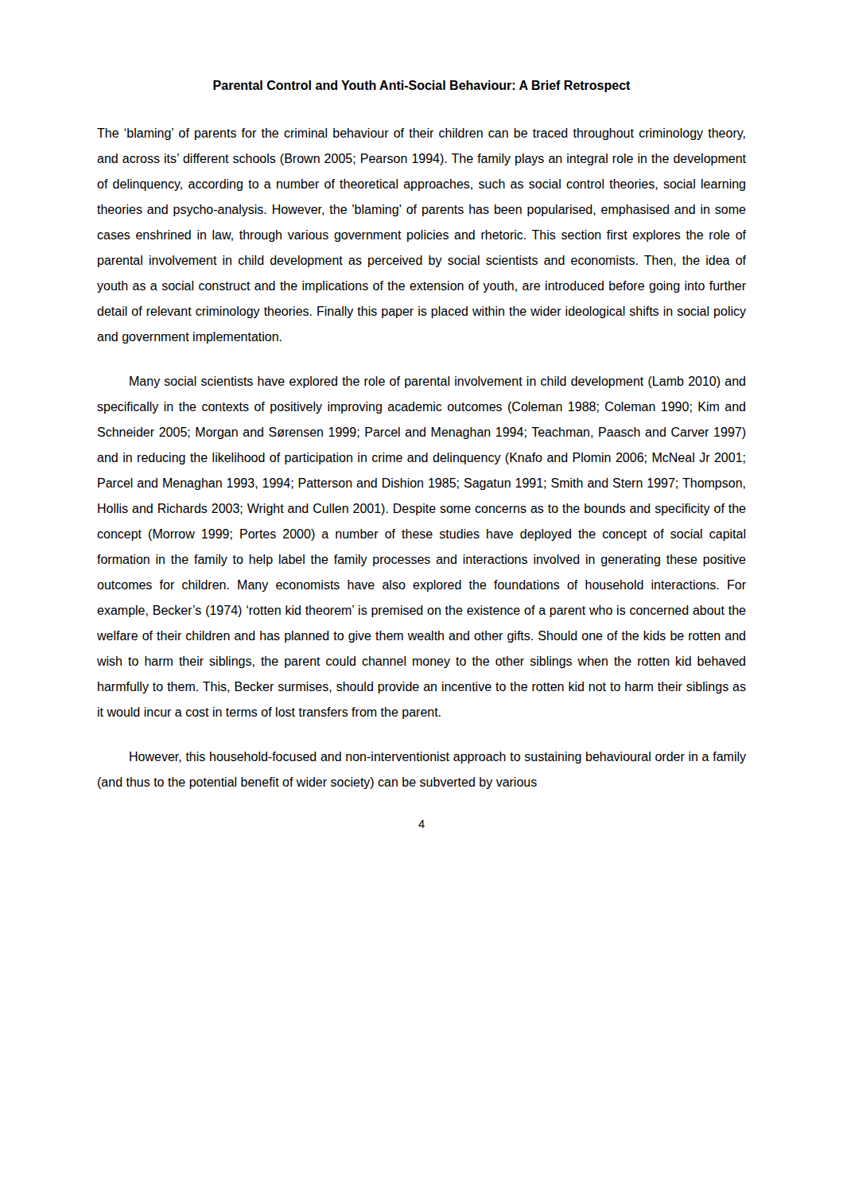Parental Control and Youth Anti-Social Behaviour: A Brief Retrospect
The ‘blaming’ of parents for the criminal behaviour of their children can be traced throughout criminology theory, and across its’ different schools (Brown 2005; Pearson 1994). The family plays an integral role in the development of delinquency, according to a number of theoretical approaches, such as social control theories, social learning theories and psycho-analysis. However, the 'blaming' of parents has been popularised, emphasised and in some cases enshrined in law, through various government policies and rhetoric. This section first explores the role of parental involvement in child development as perceived by social scientists and economists. Then, the idea of youth as a social construct and the implications of the extension of youth, are introduced before going into further detail of relevant criminology theories. Finally this paper is placed within the wider ideological shifts in social policy and government implementation.
Many social scientists have explored the role of parental involvement in child development (Lamb 2010) and specifically in the contexts of positively improving academic outcomes (Coleman 1988; Coleman 1990; Kim and Schneider 2005; Morgan and Sørensen 1999; Parcel and Menaghan 1994; Teachman, Paasch and Carver 1997) and in reducing the likelihood of participation in crime and delinquency (Knafo and Plomin 2006; McNeal Jr 2001; Parcel and Menaghan 1993, 1994; Patterson and Dishion 1985; Sagatun 1991; Smith and Stern 1997; Thompson, Hollis and Richards 2003; Wright and Cullen 2001). Despite some concerns as to the bounds and specificity of the concept (Morrow 1999; Portes 2000) a number of these studies have deployed the concept of social capital formation in the family to help label the family processes and interactions involved in generating these positive outcomes for children. Many economists have also explored the foundations of household interactions. For example, Becker’s (1974) ‘rotten kid theorem’ is premised on the existence of a parent who is concerned about the welfare of their children and has planned to give them wealth and other gifts. Should one of the kids be rotten and wish to harm their siblings, the parent could channel money to the other siblings when the rotten kid behaved harmfully to them. This, Becker surmises, should provide an incentive to the rotten kid not to harm their siblings as it would incur a cost in terms of lost transfers from the parent.
However, this household-focused and non-interventionist approach to sustaining behavioural order in a family (and thus to the potential benefit of wider society) can be subverted by various
4